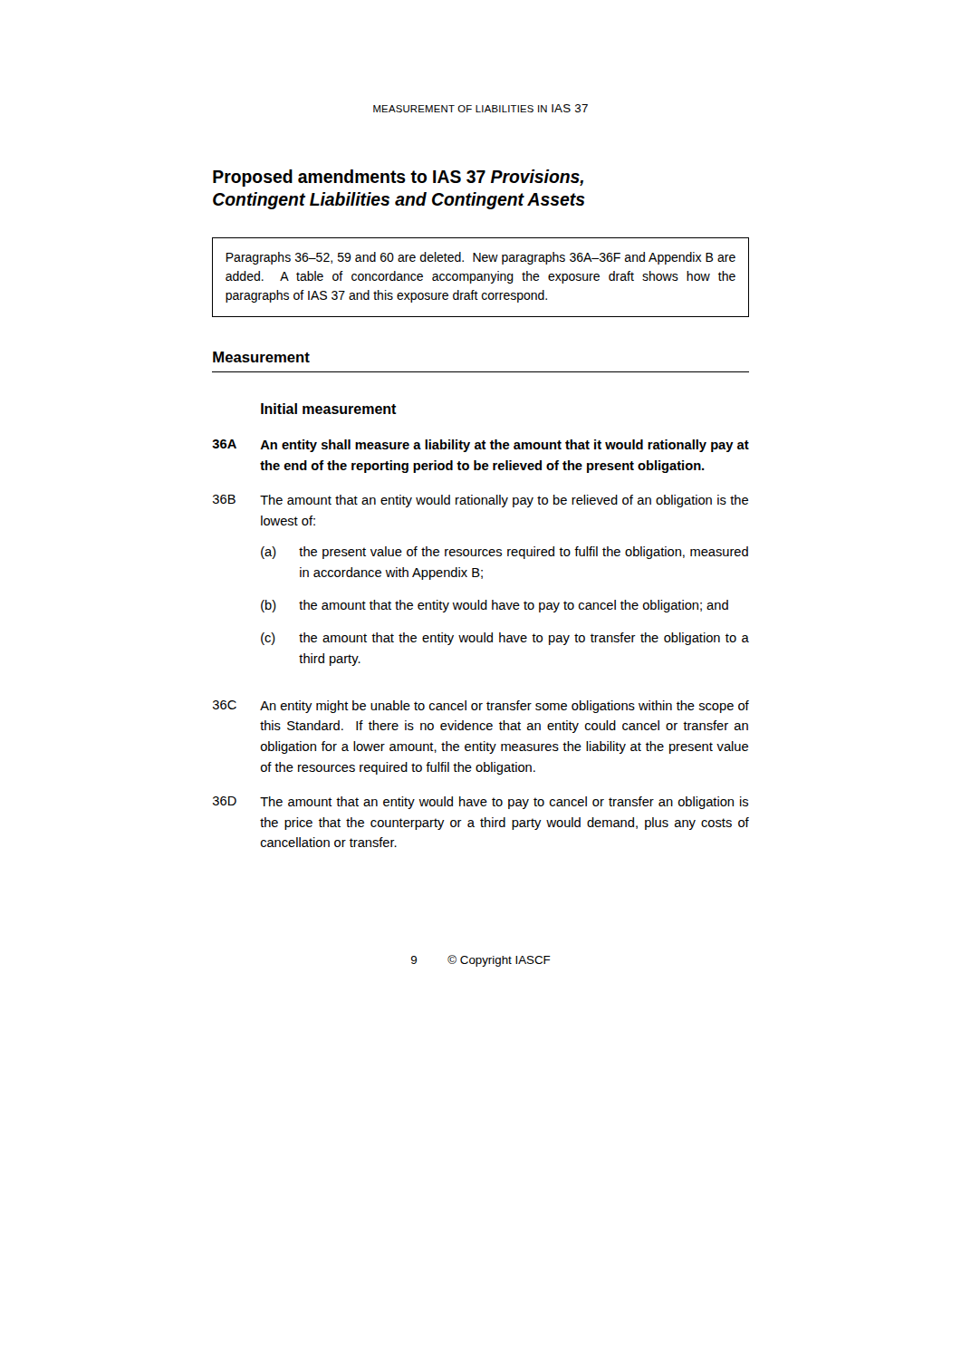MEASUREMENT OF LIABILITIES IN IAS 37
Proposed amendments to IAS 37 Provisions,
Contingent Liabilities and Contingent Assets
Paragraphs 36–52, 59 and 60 are deleted. New paragraphs 36A–36F and Appendix B are added. A table of concordance accompanying the exposure draft shows how the paragraphs of IAS 37 and this exposure draft correspond.
Measurement
Initial measurement
36A
An entity shall measure a liability at the amount that it would rationally pay at the end of the reporting period to be relieved of the present obligation.
36B
The amount that an entity would rationally pay to be relieved of an obligation is the lowest of:
(a) the present value of the resources required to fulfil the obligation, measured in accordance with Appendix B;
(b) the amount that the entity would have to pay to cancel the obligation; and
(c) the amount that the entity would have to pay to transfer the obligation to a third party.
36C
An entity might be unable to cancel or transfer some obligations within the scope of this Standard. If there is no evidence that an entity could cancel or transfer an obligation for a lower amount, the entity measures the liability at the present value of the resources required to fulfil the obligation.
36D
The amount that an entity would have to pay to cancel or transfer an obligation is the price that the counterparty or a third party would demand, plus any costs of cancellation or transfer.
9 © Copyright IASCF